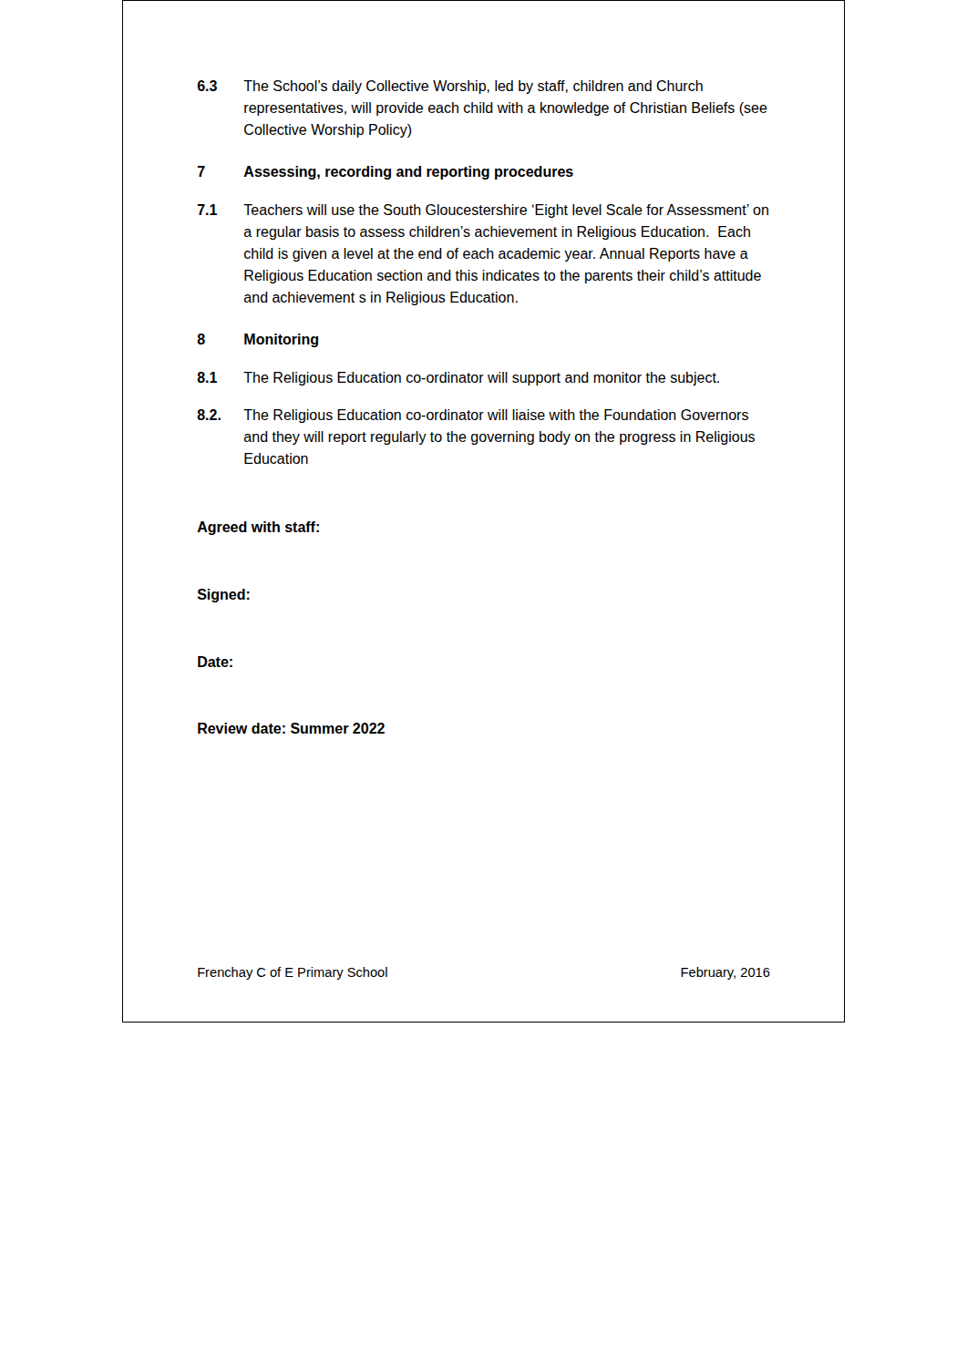6.3
The School’s daily Collective Worship, led by staff, children and Church representatives, will provide each child with a knowledge of Christian Beliefs (see Collective Worship Policy)
7 Assessing, recording and reporting procedures
7.1
Teachers will use the South Gloucestershire ‘Eight level Scale for Assessment’ on a regular basis to assess children’s achievement in Religious Education. Each child is given a level at the end of each academic year. Annual Reports have a Religious Education section and this indicates to the parents their child’s attitude and achievement s in Religious Education.
8 Monitoring
8.1
The Religious Education co-ordinator will support and monitor the subject.
8.2.
The Religious Education co-ordinator will liaise with the Foundation Governors and they will report regularly to the governing body on the progress in Religious Education
Agreed with staff:
Signed:
Date:
Review date: Summer 2022
Frenchay C of E Primary School February, 2016